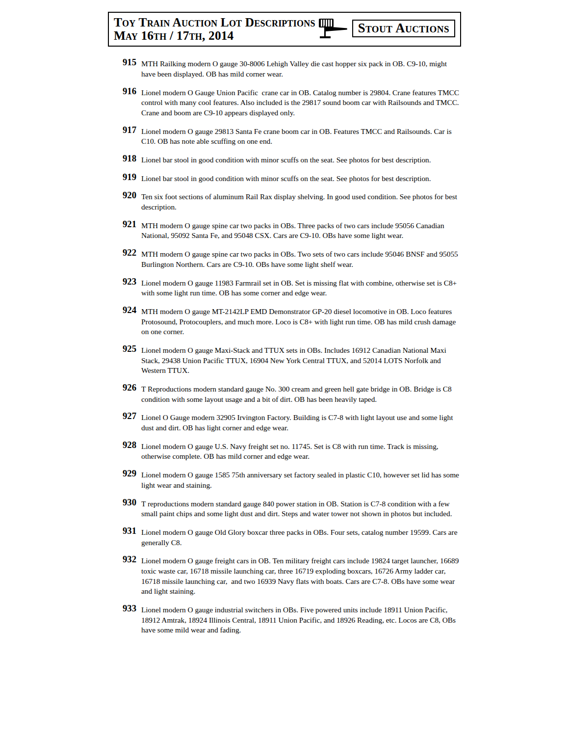Toy Train Auction Lot Descriptions
May 16th / 17th, 2014
Stout Auctions
915
MTH Railking modern O gauge 30-8006 Lehigh Valley die cast hopper six pack in OB. C9-10, might have been displayed. OB has mild corner wear.
916
Lionel modern O Gauge Union Pacific crane car in OB. Catalog number is 29804. Crane features TMCC control with many cool features. Also included is the 29817 sound boom car with Railsounds and TMCC. Crane and boom are C9-10 appears displayed only.
917
Lionel modern O gauge 29813 Santa Fe crane boom car in OB. Features TMCC and Railsounds. Car is C10. OB has note able scuffing on one end.
918
Lionel bar stool in good condition with minor scuffs on the seat. See photos for best description.
919
Lionel bar stool in good condition with minor scuffs on the seat. See photos for best description.
920
Ten six foot sections of aluminum Rail Rax display shelving. In good used condition. See photos for best description.
921
MTH modern O gauge spine car two packs in OBs. Three packs of two cars include 95056 Canadian National, 95092 Santa Fe, and 95048 CSX. Cars are C9-10. OBs have some light wear.
922
MTH modern O gauge spine car two packs in OBs. Two sets of two cars include 95046 BNSF and 95055 Burlington Northern. Cars are C9-10. OBs have some light shelf wear.
923
Lionel modern O gauge 11983 Farmrail set in OB. Set is missing flat with combine, otherwise set is C8+ with some light run time. OB has some corner and edge wear.
924
MTH modern O gauge MT-2142LP EMD Demonstrator GP-20 diesel locomotive in OB. Loco features Protosound, Protocouplers, and much more. Loco is C8+ with light run time. OB has mild crush damage on one corner.
925
Lionel modern O gauge Maxi-Stack and TTUX sets in OBs. Includes 16912 Canadian National Maxi Stack, 29438 Union Pacific TTUX, 16904 New York Central TTUX, and 52014 LOTS Norfolk and Western TTUX.
926
T Reproductions modern standard gauge No. 300 cream and green hell gate bridge in OB. Bridge is C8 condition with some layout usage and a bit of dirt. OB has been heavily taped.
927
Lionel O Gauge modern 32905 Irvington Factory. Building is C7-8 with light layout use and some light dust and dirt. OB has light corner and edge wear.
928
Lionel modern O gauge U.S. Navy freight set no. 11745. Set is C8 with run time. Track is missing, otherwise complete. OB has mild corner and edge wear.
929
Lionel modern O gauge 1585 75th anniversary set factory sealed in plastic C10, however set lid has some light wear and staining.
930
T reproductions modern standard gauge 840 power station in OB. Station is C7-8 condition with a few small paint chips and some light dust and dirt. Steps and water tower not shown in photos but included.
931
Lionel modern O gauge Old Glory boxcar three packs in OBs. Four sets, catalog number 19599. Cars are generally C8.
932
Lionel modern O gauge freight cars in OB. Ten military freight cars include 19824 target launcher, 16689 toxic waste car, 16718 missile launching car, three 16719 exploding boxcars, 16726 Army ladder car, 16718 missile launching car, and two 16939 Navy flats with boats. Cars are C7-8. OBs have some wear and light staining.
933
Lionel modern O gauge industrial switchers in OBs. Five powered units include 18911 Union Pacific, 18912 Amtrak, 18924 Illinois Central, 18911 Union Pacific, and 18926 Reading, etc. Locos are C8, OBs have some mild wear and fading.